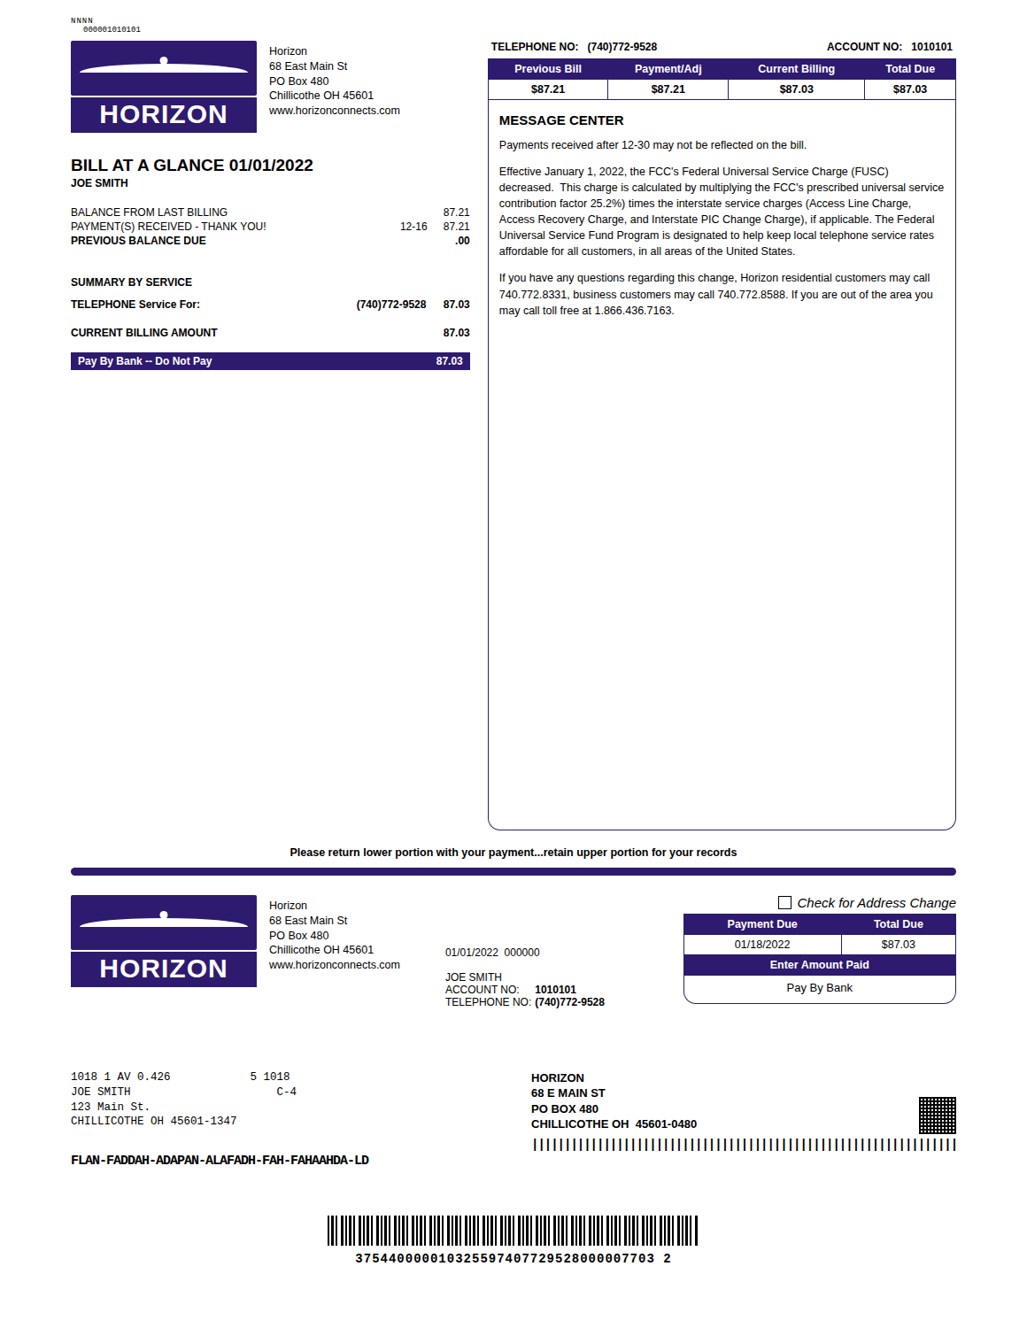NNNN
000001010101
HORIZON
Horizon
68 East Main St
PO Box 480
Chillicothe OH 45601
www.horizonconnects.com
BILL AT A GLANCE 01/01/2022
JOE SMITH
| BALANCE FROM LAST BILLING | | 87.21 |
| PAYMENT(S) RECEIVED - THANK YOU! | 12-16 | 87.21 |
| PREVIOUS BALANCE DUE | | .00 |
SUMMARY BY SERVICE
| TELEPHONE Service For: | (740)772-9528 | 87.03 |
| CURRENT BILLING AMOUNT | | 87.03 |
Pay By Bank -- Do Not Pay 87.03
TELEPHONE NO:(740)772-9528
ACCOUNT NO:1010101
| Previous Bill | Payment/Adj | Current Billing | Total Due |
| --- | --- | --- | --- |
| $87.21 | $87.21 | $87.03 | $87.03 |
MESSAGE CENTER
Payments received after 12-30 may not be reflected on the bill.
Effective January 1, 2022, the FCC's Federal Universal Service Charge (FUSC) decreased. This charge is calculated by multiplying the FCC's prescribed universal service contribution factor 25.2%) times the interstate service charges (Access Line Charge, Access Recovery Charge, and Interstate PIC Change Charge), if applicable. The Federal Universal Service Fund Program is designated to help keep local telephone service rates affordable for all customers, in all areas of the United States.
If you have any questions regarding this change, Horizon residential customers may call 740.772.8331, business customers may call 740.772.8588. If you are out of the area you may call toll free at 1.866.436.7163.
Please return lower portion with your payment...retain upper portion for your records
HORIZON
Horizon
68 East Main St
PO Box 480
Chillicothe OH 45601
www.horizonconnects.com
01/01/2022 000000
JOE SMITH
| ACCOUNT NO: | 1010101 |
| TELEPHONE NO: | (740)772-9528 |
Check for Address Change
| Payment Due | Total Due |
| --- | --- |
| 01/18/2022 | $87.03 |
| Enter Amount Paid |
Pay By Bank
1018 1 AV 0.426 5 1018 JOE SMITH C-4 123 Main St. CHILLICOTHE OH 45601-1347
FLAN-FADDAH-ADAPAN-ALAFADH-FAH-FAHAAHDA-LD
HORIZON
68 E MAIN ST
PO BOX 480
CHILLICOTHE OH 45601-0480
|||||||||||||||||||||||||||||||||||||||||||||||||||||||||||||||||
375440000010325597407729528000007703 2